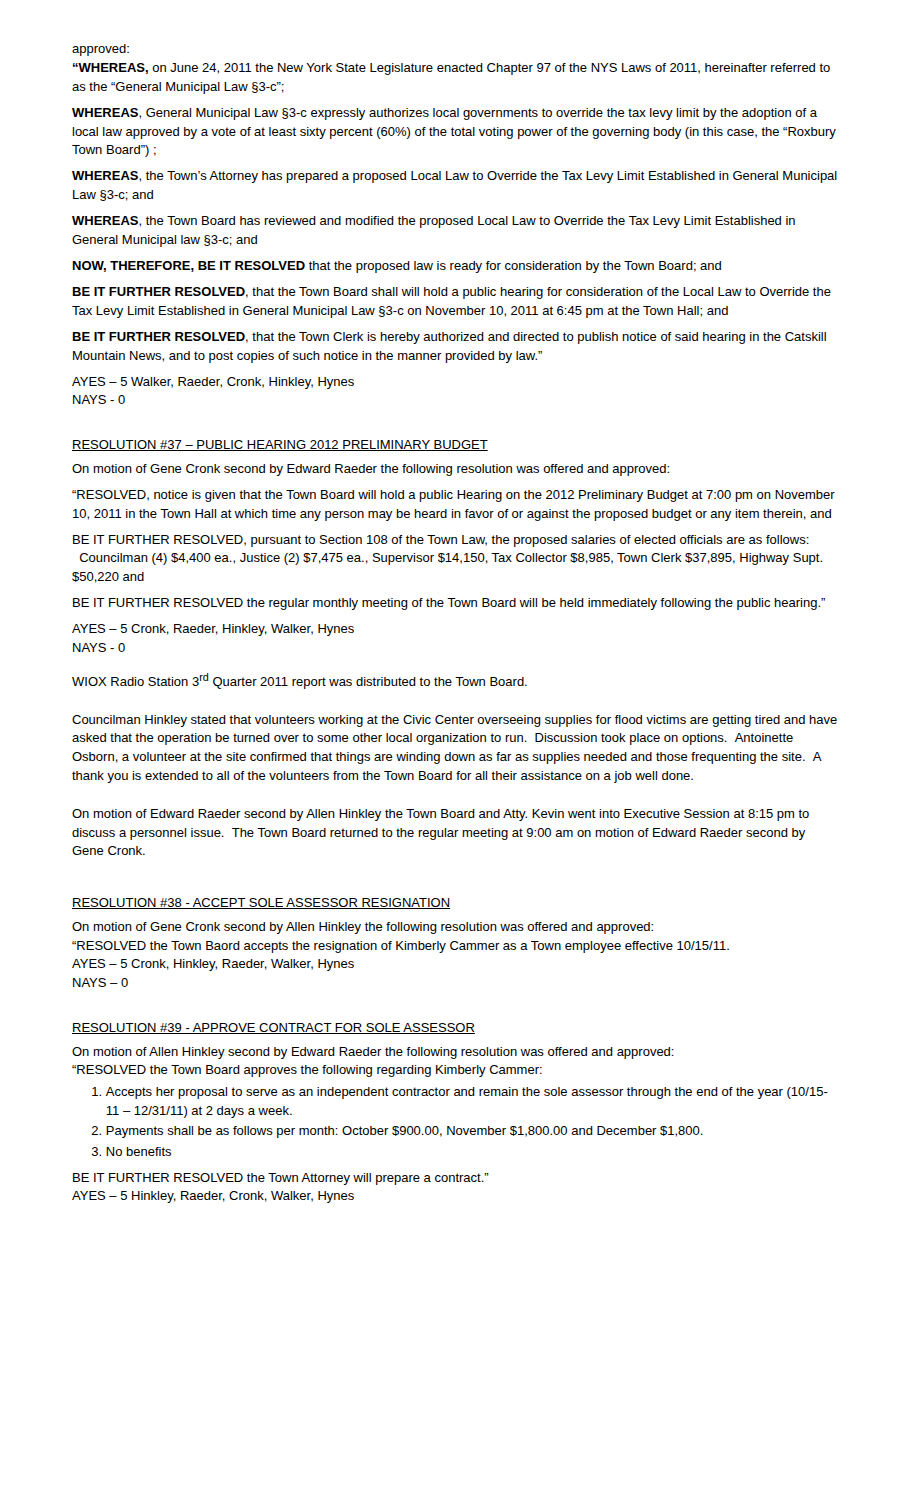approved:
“WHEREAS, on June 24, 2011 the New York State Legislature enacted Chapter 97 of the NYS Laws of 2011, hereinafter referred to as the “General Municipal Law §3-c”;
WHEREAS, General Municipal Law §3-c expressly authorizes local governments to override the tax levy limit by the adoption of a local law approved by a vote of at least sixty percent (60%) of the total voting power of the governing body (in this case, the “Roxbury Town Board”) ;
WHEREAS, the Town’s Attorney has prepared a proposed Local Law to Override the Tax Levy Limit Established in General Municipal Law §3-c; and
WHEREAS, the Town Board has reviewed and modified the proposed Local Law to Override the Tax Levy Limit Established in General Municipal law §3-c; and
NOW, THEREFORE, BE IT RESOLVED that the proposed law is ready for consideration by the Town Board; and
BE IT FURTHER RESOLVED, that the Town Board shall will hold a public hearing for consideration of the Local Law to Override the Tax Levy Limit Established in General Municipal Law §3-c on November 10, 2011 at 6:45 pm at the Town Hall; and
BE IT FURTHER RESOLVED, that the Town Clerk is hereby authorized and directed to publish notice of said hearing in the Catskill Mountain News, and to post copies of such notice in the manner provided by law.”
AYES – 5 Walker, Raeder, Cronk, Hinkley, Hynes
NAYS - 0
RESOLUTION #37 – PUBLIC HEARING 2012 PRELIMINARY BUDGET
On motion of Gene Cronk second by Edward Raeder the following resolution was offered and approved:
“RESOLVED, notice is given that the Town Board will hold a public Hearing on the 2012 Preliminary Budget at 7:00 pm on November 10, 2011 in the Town Hall at which time any person may be heard in favor of or against the proposed budget or any item therein, and
BE IT FURTHER RESOLVED, pursuant to Section 108 of the Town Law, the proposed salaries of elected officials are as follows: Councilman (4) $4,400 ea., Justice (2) $7,475 ea., Supervisor $14,150, Tax Collector $8,985, Town Clerk $37,895, Highway Supt. $50,220 and
BE IT FURTHER RESOLVED the regular monthly meeting of the Town Board will be held immediately following the public hearing.”
AYES – 5 Cronk, Raeder, Hinkley, Walker, Hynes
NAYS - 0
WIOX Radio Station 3rd Quarter 2011 report was distributed to the Town Board.
Councilman Hinkley stated that volunteers working at the Civic Center overseeing supplies for flood victims are getting tired and have asked that the operation be turned over to some other local organization to run. Discussion took place on options. Antoinette Osborn, a volunteer at the site confirmed that things are winding down as far as supplies needed and those frequenting the site. A thank you is extended to all of the volunteers from the Town Board for all their assistance on a job well done.
On motion of Edward Raeder second by Allen Hinkley the Town Board and Atty. Kevin went into Executive Session at 8:15 pm to discuss a personnel issue. The Town Board returned to the regular meeting at 9:00 am on motion of Edward Raeder second by Gene Cronk.
RESOLUTION #38 - ACCEPT SOLE ASSESSOR RESIGNATION
On motion of Gene Cronk second by Allen Hinkley the following resolution was offered and approved:
“RESOLVED the Town Baord accepts the resignation of Kimberly Cammer as a Town employee effective 10/15/11.
AYES – 5 Cronk, Hinkley, Raeder, Walker, Hynes
NAYS – 0
RESOLUTION #39 - APPROVE CONTRACT FOR SOLE ASSESSOR
On motion of Allen Hinkley second by Edward Raeder the following resolution was offered and approved:
“RESOLVED the Town Board approves the following regarding Kimberly Cammer:
Accepts her proposal to serve as an independent contractor and remain the sole assessor through the end of the year (10/15-11 – 12/31/11) at 2 days a week.
Payments shall be as follows per month: October $900.00, November $1,800.00 and December $1,800.
No benefits
BE IT FURTHER RESOLVED the Town Attorney will prepare a contract.”
AYES – 5 Hinkley, Raeder, Cronk, Walker, Hynes